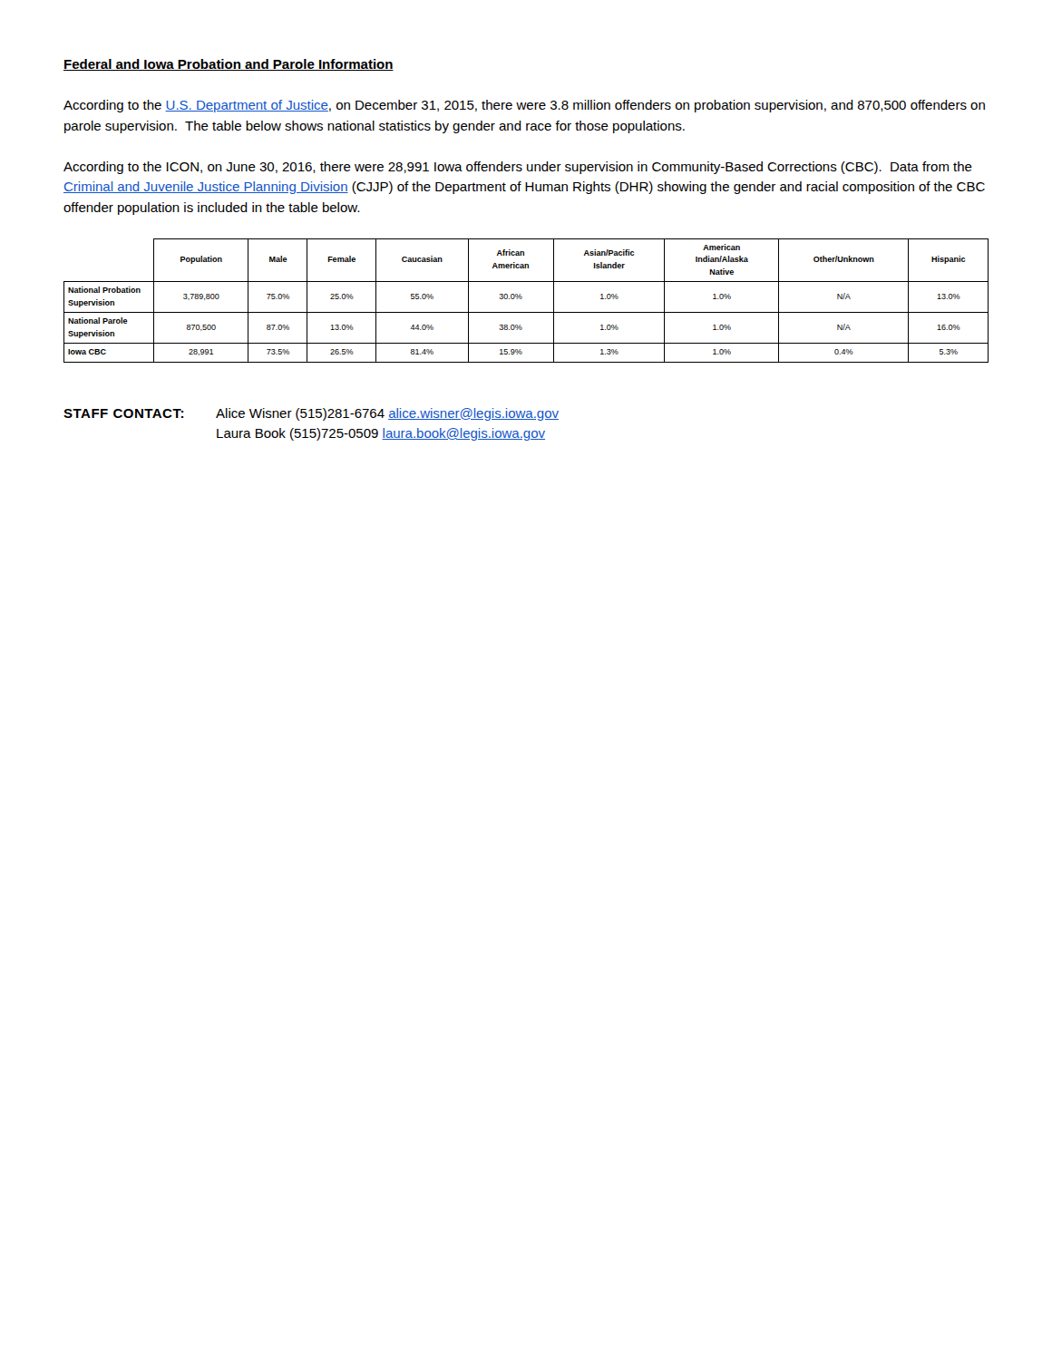Federal and Iowa Probation and Parole Information
According to the U.S. Department of Justice, on December 31, 2015, there were 3.8 million offenders on probation supervision, and 870,500 offenders on parole supervision. The table below shows national statistics by gender and race for those populations.
According to the ICON, on June 30, 2016, there were 28,991 Iowa offenders under supervision in Community-Based Corrections (CBC). Data from the Criminal and Juvenile Justice Planning Division (CJJP) of the Department of Human Rights (DHR) showing the gender and racial composition of the CBC offender population is included in the table below.
| | Population | Male | Female | Caucasian | African American | Asian/Pacific Islander | American Indian/Alaska Native | Other/Unknown | Hispanic |
| --- | --- | --- | --- | --- | --- | --- | --- | --- | --- |
| National Probation Supervision | 3,789,800 | 75.0% | 25.0% | 55.0% | 30.0% | 1.0% | 1.0% | N/A | 13.0% |
| National Parole Supervision | 870,500 | 87.0% | 13.0% | 44.0% | 38.0% | 1.0% | 1.0% | N/A | 16.0% |
| Iowa CBC | 28,991 | 73.5% | 26.5% | 81.4% | 15.9% | 1.3% | 1.0% | 0.4% | 5.3% |
STAFF CONTACT: Alice Wisner (515)281-6764 alice.wisner@legis.iowa.gov
Laura Book (515)725-0509 laura.book@legis.iowa.gov